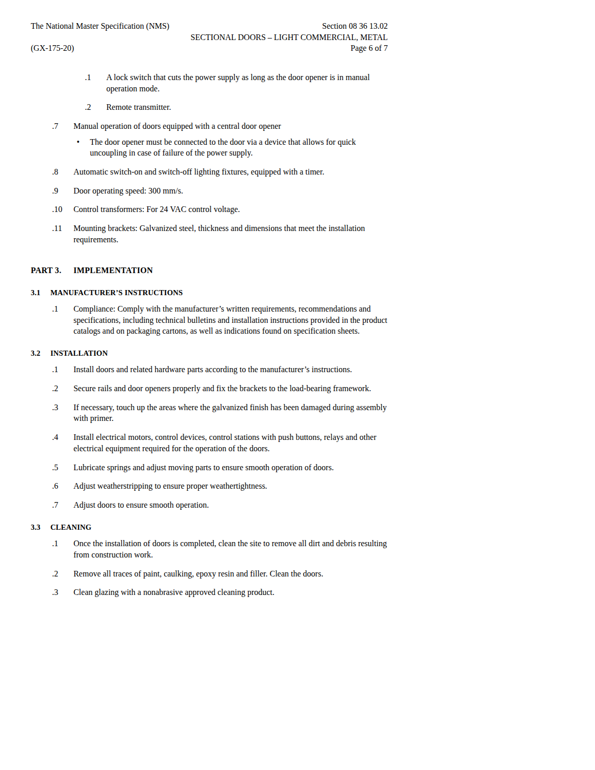The National Master Specification (NMS)
Section 08 36 13.02
SECTIONAL DOORS – LIGHT COMMERCIAL, METAL
(GX-175-20)
Page 6 of 7
.1 A lock switch that cuts the power supply as long as the door opener is in manual operation mode.
.2 Remote transmitter.
.7 Manual operation of doors equipped with a central door opener
• The door opener must be connected to the door via a device that allows for quick uncoupling in case of failure of the power supply.
.8 Automatic switch-on and switch-off lighting fixtures, equipped with a timer.
.9 Door operating speed: 300 mm/s.
.10 Control transformers: For 24 VAC control voltage.
.11 Mounting brackets: Galvanized steel, thickness and dimensions that meet the installation requirements.
PART 3. IMPLEMENTATION
3.1 MANUFACTURER’S INSTRUCTIONS
.1 Compliance: Comply with the manufacturer’s written requirements, recommendations and specifications, including technical bulletins and installation instructions provided in the product catalogs and on packaging cartons, as well as indications found on specification sheets.
3.2 INSTALLATION
.1 Install doors and related hardware parts according to the manufacturer’s instructions.
.2 Secure rails and door openers properly and fix the brackets to the load-bearing framework.
.3 If necessary, touch up the areas where the galvanized finish has been damaged during assembly with primer.
.4 Install electrical motors, control devices, control stations with push buttons, relays and other electrical equipment required for the operation of the doors.
.5 Lubricate springs and adjust moving parts to ensure smooth operation of doors.
.6 Adjust weatherstripping to ensure proper weathertightness.
.7 Adjust doors to ensure smooth operation.
3.3 CLEANING
.1 Once the installation of doors is completed, clean the site to remove all dirt and debris resulting from construction work.
.2 Remove all traces of paint, caulking, epoxy resin and filler. Clean the doors.
.3 Clean glazing with a nonabrasive approved cleaning product.